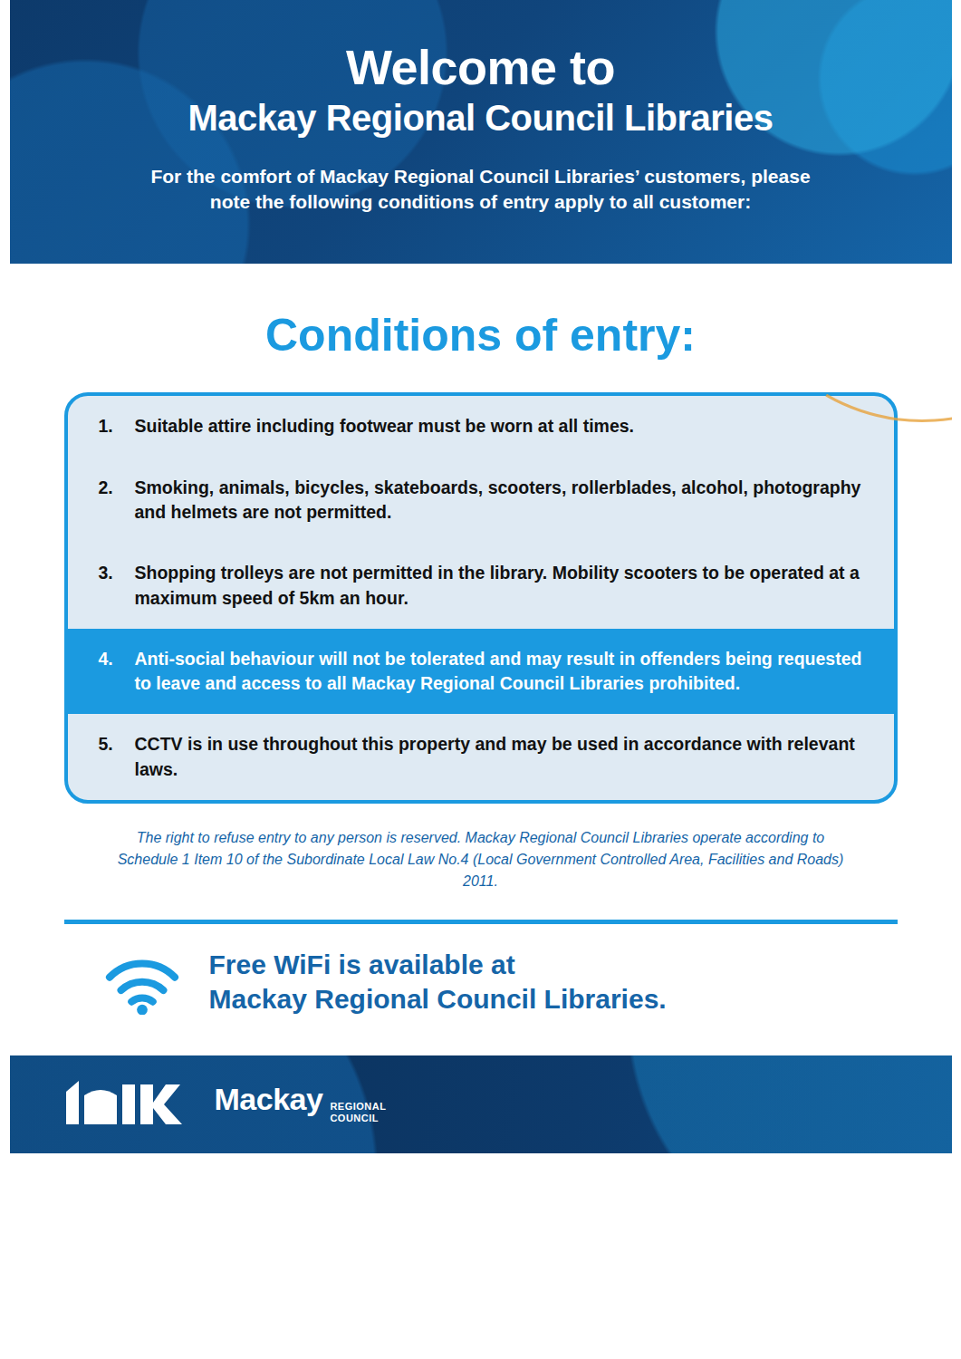Welcome to Mackay Regional Council Libraries
For the comfort of Mackay Regional Council Libraries’ customers, please note the following conditions of entry apply to all customer:
Conditions of entry:
Suitable attire including footwear must be worn at all times.
Smoking, animals, bicycles, skateboards, scooters, rollerblades, alcohol, photography and helmets are not permitted.
Shopping trolleys are not permitted in the library. Mobility scooters to be operated at a maximum speed of 5km an hour.
Anti-social behaviour will not be tolerated and may result in offenders being requested to leave and access to all Mackay Regional Council Libraries prohibited.
CCTV is in use throughout this property and may be used in accordance with relevant laws.
The right to refuse entry to any person is reserved. Mackay Regional Council Libraries operate according to Schedule 1 Item 10 of the Subordinate Local Law No.4 (Local Government Controlled Area, Facilities and Roads) 2011.
Free WiFi is available at
Mackay Regional Council Libraries.
Mackay Regional
Council